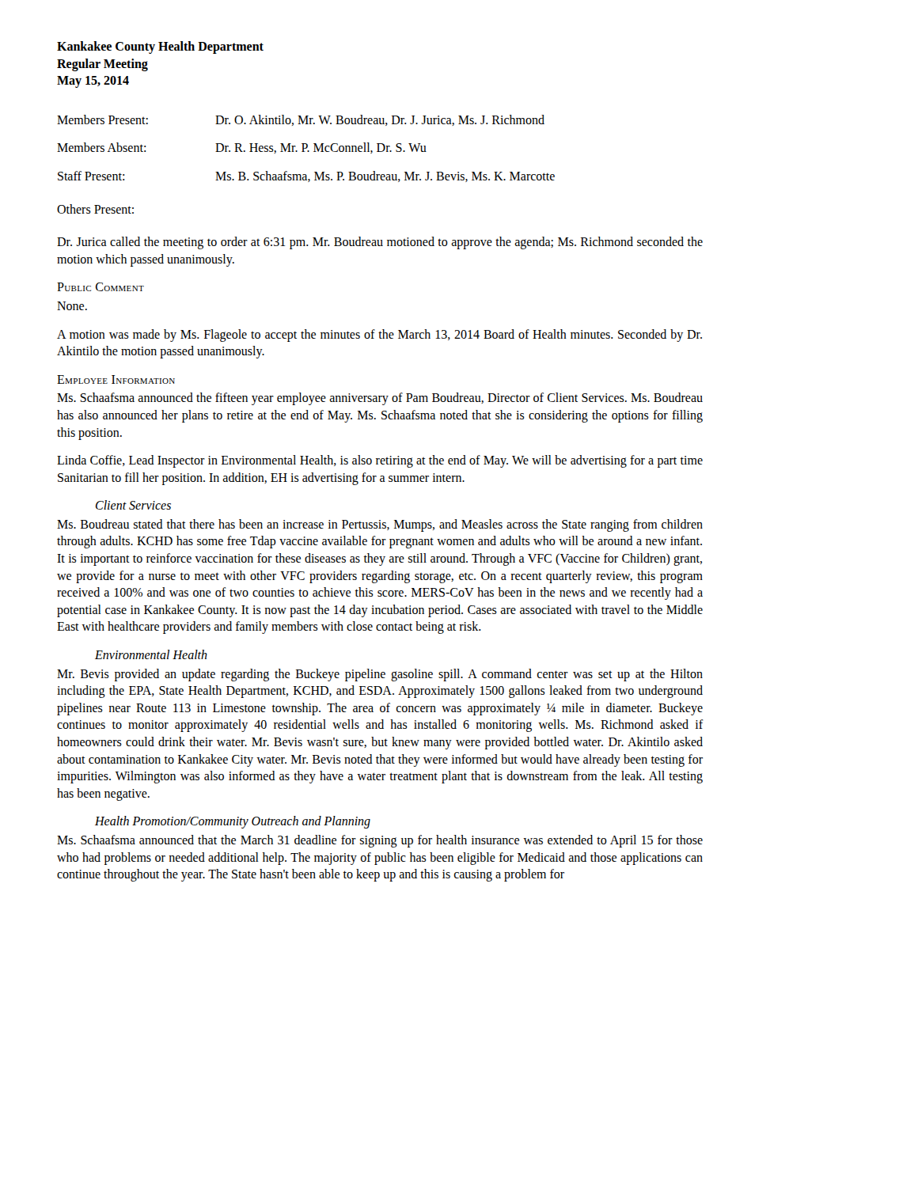Kankakee County Health Department
Regular Meeting
May 15, 2014
Members Present:
Dr. O. Akintilo, Mr. W. Boudreau, Dr. J. Jurica, Ms. J. Richmond
Members Absent:
Dr. R. Hess, Mr. P. McConnell, Dr. S. Wu
Staff Present:
Ms. B. Schaafsma, Ms. P. Boudreau, Mr. J. Bevis, Ms. K. Marcotte
Others Present:
Dr. Jurica called the meeting to order at 6:31 pm. Mr. Boudreau motioned to approve the agenda; Ms. Richmond seconded the motion which passed unanimously.
Public Comment
None.
A motion was made by Ms. Flageole to accept the minutes of the March 13, 2014 Board of Health minutes. Seconded by Dr. Akintilo the motion passed unanimously.
Employee Information
Ms. Schaafsma announced the fifteen year employee anniversary of Pam Boudreau, Director of Client Services. Ms. Boudreau has also announced her plans to retire at the end of May. Ms. Schaafsma noted that she is considering the options for filling this position.
Linda Coffie, Lead Inspector in Environmental Health, is also retiring at the end of May. We will be advertising for a part time Sanitarian to fill her position. In addition, EH is advertising for a summer intern.
Client Services
Ms. Boudreau stated that there has been an increase in Pertussis, Mumps, and Measles across the State ranging from children through adults. KCHD has some free Tdap vaccine available for pregnant women and adults who will be around a new infant. It is important to reinforce vaccination for these diseases as they are still around. Through a VFC (Vaccine for Children) grant, we provide for a nurse to meet with other VFC providers regarding storage, etc. On a recent quarterly review, this program received a 100% and was one of two counties to achieve this score. MERS-CoV has been in the news and we recently had a potential case in Kankakee County. It is now past the 14 day incubation period. Cases are associated with travel to the Middle East with healthcare providers and family members with close contact being at risk.
Environmental Health
Mr. Bevis provided an update regarding the Buckeye pipeline gasoline spill. A command center was set up at the Hilton including the EPA, State Health Department, KCHD, and ESDA. Approximately 1500 gallons leaked from two underground pipelines near Route 113 in Limestone township. The area of concern was approximately ¼ mile in diameter. Buckeye continues to monitor approximately 40 residential wells and has installed 6 monitoring wells. Ms. Richmond asked if homeowners could drink their water. Mr. Bevis wasn't sure, but knew many were provided bottled water. Dr. Akintilo asked about contamination to Kankakee City water. Mr. Bevis noted that they were informed but would have already been testing for impurities. Wilmington was also informed as they have a water treatment plant that is downstream from the leak. All testing has been negative.
Health Promotion/Community Outreach and Planning
Ms. Schaafsma announced that the March 31 deadline for signing up for health insurance was extended to April 15 for those who had problems or needed additional help. The majority of public has been eligible for Medicaid and those applications can continue throughout the year. The State hasn't been able to keep up and this is causing a problem for